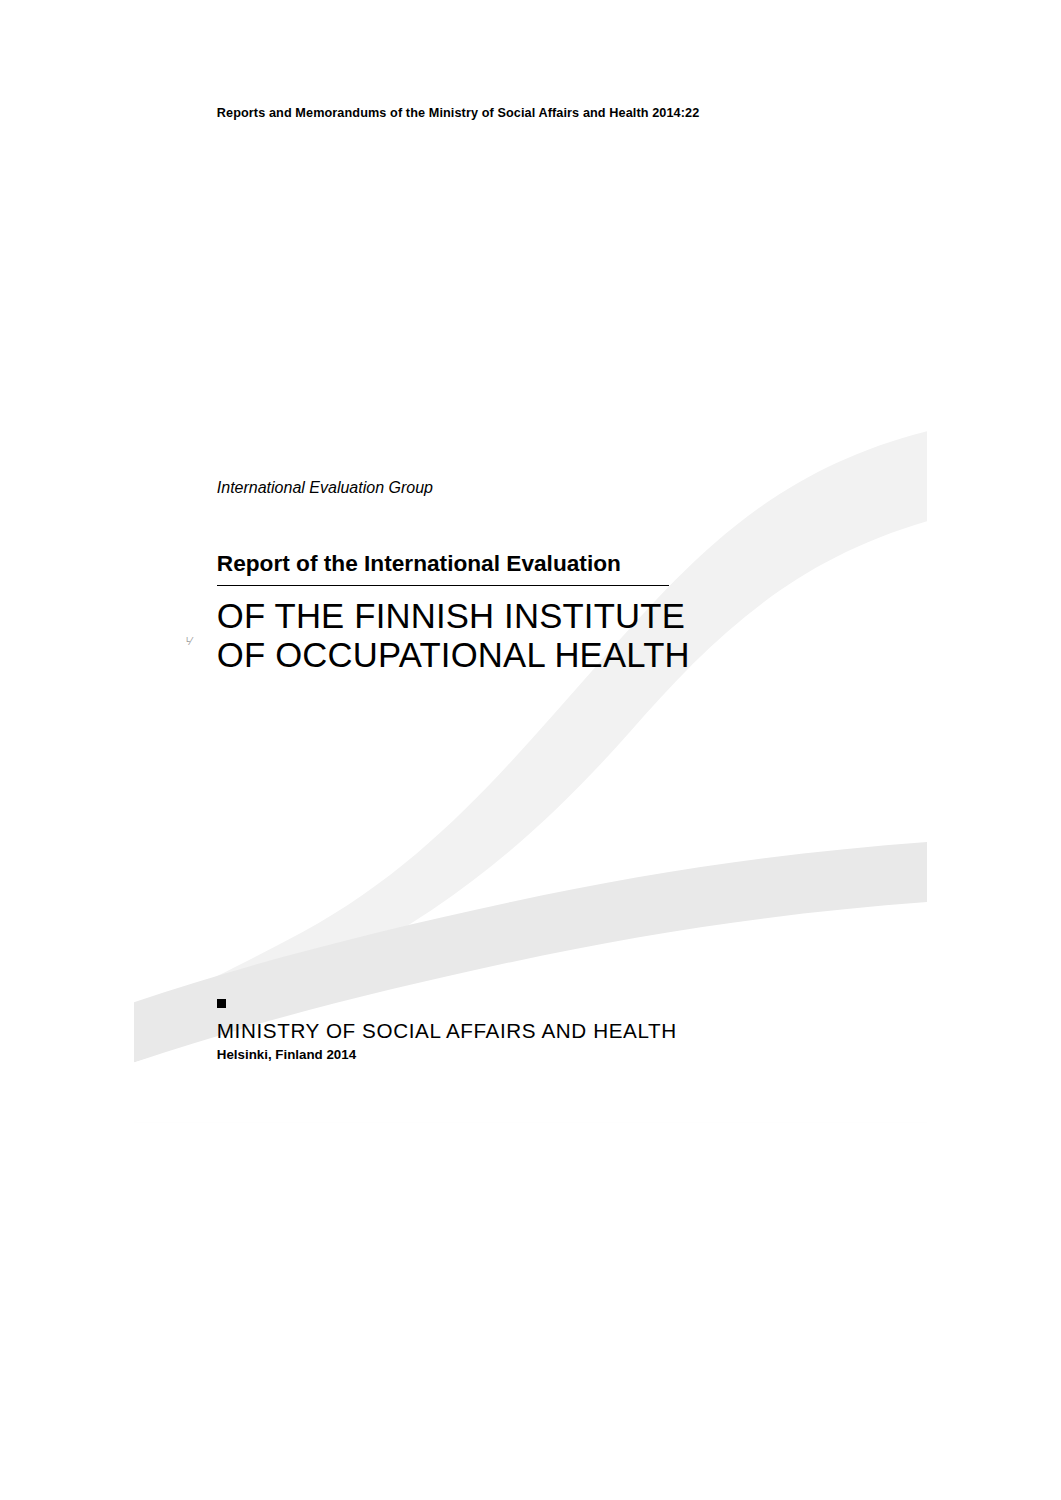Reports and Memorandums of the Ministry of Social Affairs and Health 2014:22
International Evaluation Group
Report of the International Evaluation
OF THE FINNISH INSTITUTE
OF OCCUPATIONAL HEALTH
ᴸ⁄
MINISTRY OF SOCIAL AFFAIRS AND HEALTH
Helsinki, Finland 2014